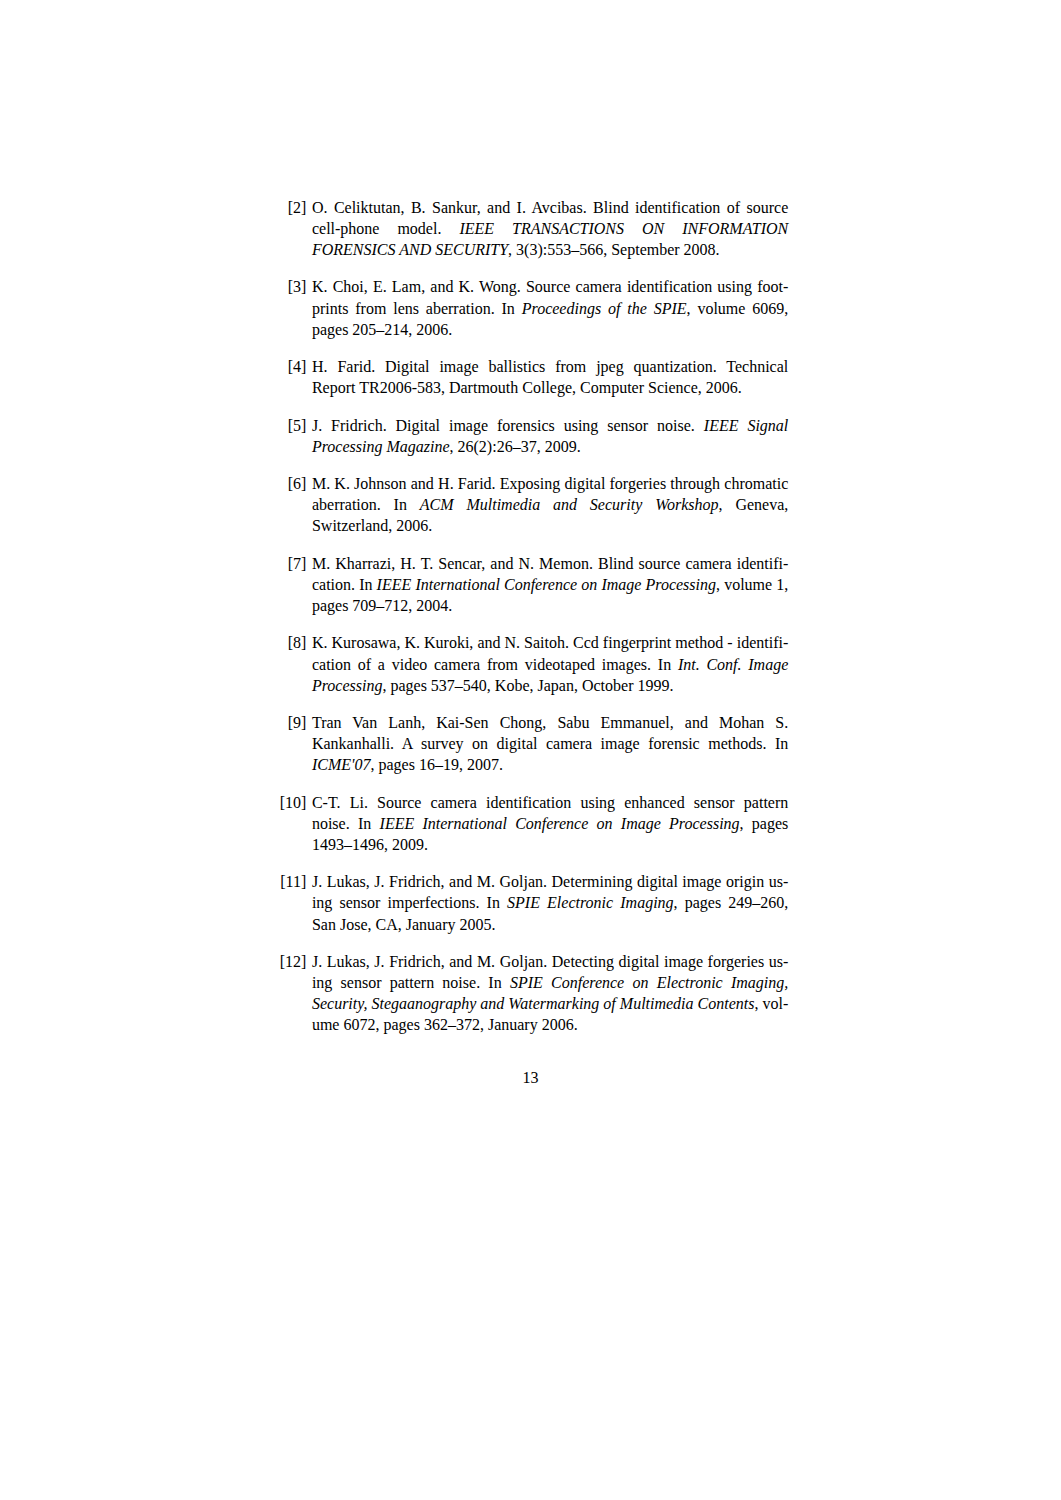[2] O. Celiktutan, B. Sankur, and I. Avcibas. Blind identification of source cell-phone model. IEEE TRANSACTIONS ON INFORMATION FORENSICS AND SECURITY, 3(3):553–566, September 2008.
[3] K. Choi, E. Lam, and K. Wong. Source camera identification using footprints from lens aberration. In Proceedings of the SPIE, volume 6069, pages 205–214, 2006.
[4] H. Farid. Digital image ballistics from jpeg quantization. Technical Report TR2006-583, Dartmouth College, Computer Science, 2006.
[5] J. Fridrich. Digital image forensics using sensor noise. IEEE Signal Processing Magazine, 26(2):26–37, 2009.
[6] M. K. Johnson and H. Farid. Exposing digital forgeries through chromatic aberration. In ACM Multimedia and Security Workshop, Geneva, Switzerland, 2006.
[7] M. Kharrazi, H. T. Sencar, and N. Memon. Blind source camera identification. In IEEE International Conference on Image Processing, volume 1, pages 709–712, 2004.
[8] K. Kurosawa, K. Kuroki, and N. Saitoh. Ccd fingerprint method - identification of a video camera from videotaped images. In Int. Conf. Image Processing, pages 537–540, Kobe, Japan, October 1999.
[9] Tran Van Lanh, Kai-Sen Chong, Sabu Emmanuel, and Mohan S. Kankanhalli. A survey on digital camera image forensic methods. In ICME'07, pages 16–19, 2007.
[10] C-T. Li. Source camera identification using enhanced sensor pattern noise. In IEEE International Conference on Image Processing, pages 1493–1496, 2009.
[11] J. Lukas, J. Fridrich, and M. Goljan. Determining digital image origin using sensor imperfections. In SPIE Electronic Imaging, pages 249–260, San Jose, CA, January 2005.
[12] J. Lukas, J. Fridrich, and M. Goljan. Detecting digital image forgeries using sensor pattern noise. In SPIE Conference on Electronic Imaging, Security, Stegaanography and Watermarking of Multimedia Contents, volume 6072, pages 362–372, January 2006.
13